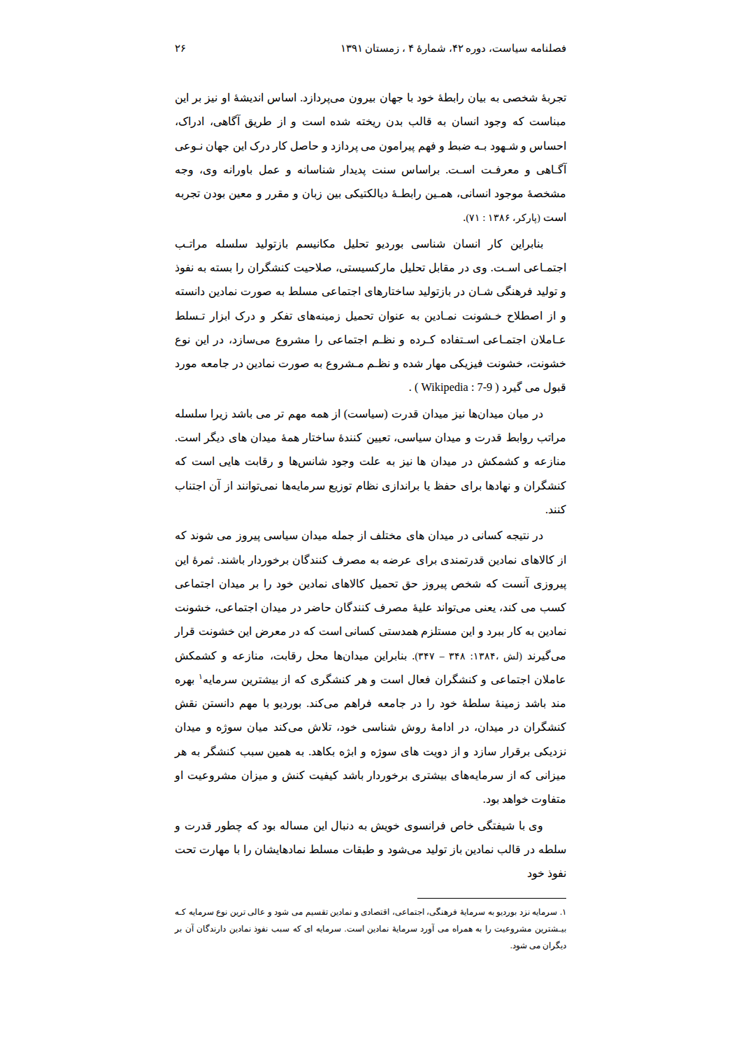فصلنامه سیاست، دوره ۴۲، شمارهٔ ۴ ، زمستان ۱۳۹۱ ۲۶
تجربهٔ شخصی به بیان رابطهٔ خود با جهان بیرون می‌پردازد. اساس اندیشهٔ او نیز بر این مبناست که وجود انسان به قالب بدن ریخته شده است و از طریق آگاهی، ادراک، احساس و شـهود بـه ضبط و فهم پیرامون می پردازد و حاصل کار درک این جهان نـوعی آگـاهی و معرفـت اسـت. براساس سنت پدیدار شناسانه و عمل باورانه وی، وجه مشخصهٔ موجود انسانی، همـین رابطـهٔ دیالکتیکی بین زبان و مقرر و معین بودن تجربه است (پارکر، ۱۳۸۶ : ۷۱).
بنابراین کار انسان شناسی بوردیو تحلیل مکانیسم بازتولید سلسله مراتـب اجتمـاعی اسـت. وی در مقابل تحلیل مارکسیستی، صلاحیت کنشگران را بسته به نفوذ و تولید فرهنگی شـان در بازتولید ساختارهای اجتماعی مسلط به صورت نمادین دانسته و از اصطلاح خـشونت نمـادین به عنوان تحمیل زمینه‌های تفکر و درک ابزار تـسلط عـاملان اجتمـاعی اسـتفاده کـرده و نظـم اجتماعی را مشروع می‌سازد، در این نوع خشونت، خشونت فیزیکی مهار شده و نظـم مـشروع به صورت نمادین در جامعه مورد قبول می گیرد ( Wikipedia : 7-9 ) .
در میان میدان‌ها نیز میدان قدرت (سیاست) از همه مهم تر می باشد زیرا سلسله مراتب روابط قدرت و میدان سیاسی، تعیین کنندهٔ ساختار همهٔ میدان های دیگر است. منازعه و کشمکش در میدان ها نیز به علت وجود شانس‌ها و رقابت هایی است که کنشگران و نهادها برای حفظ یا براندازی نظام توزیع سرمایه‌ها نمی‌توانند از آن اجتناب کنند.
در نتیجه کسانی در میدان های مختلف از جمله میدان سیاسی پیروز می شوند که از کالاهای نمادین قدرتمندی برای عرضه به مصرف کنندگان برخوردار باشند. ثمرهٔ این پیروزی آنست که شخص پیروز حق تحمیل کالاهای نمادین خود را بر میدان اجتماعی کسب می کند، یعنی می‌تواند علیهٔ مصرف کنندگان حاضر در میدان اجتماعی، خشونت نمادین به کار ببرد و این مستلزم همدستی کسانی است که در معرض این خشونت قرار می‌گیرند (لش ،۱۳۸۴: ۳۴۸ – ۳۴۷). بنابراین میدان‌ها محل رقابت، منازعه و کشمکش عاملان اجتماعی و کنشگران فعال است و هر کنشگری که از بیشترین سرمایه۱ بهره مند باشد زمینهٔ سلطهٔ خود را در جامعه فراهم می‌کند. بوردیو با مهم دانستن نقش کنشگران در میدان، در ادامهٔ روش شناسی خود، تلاش می‌کند میان سوژه و میدان نزدیکی برقرار سازد و از دویت های سوژه و ابژه بکاهد. به همین سبب کنشگر به هر میزانی که از سرمایه‌های بیشتری برخوردار باشد کیفیت کنش و میزان مشروعیت او متفاوت خواهد بود.
وی با شیفتگی خاص فرانسوی خویش به دنبال این مساله بود که چطور قدرت و سلطه در قالب نمادین باز تولید می‌شود و طبقات مسلط نمادهایشان را با مهارت تحت نفوذ خود
۱. سرمایه نزد بوردیو به سرمایهٔ فرهنگی، اجتماعی، اقتصادی و نمادین تقسیم می شود و عالی ترین نوع سرمایه کـه بیـشترین مشروعیت را به همراه می آورد سرمایهٔ نمادین است. سرمایه ای که سبب نفوذ نمادین دارندگان آن بر دیگران می شود.